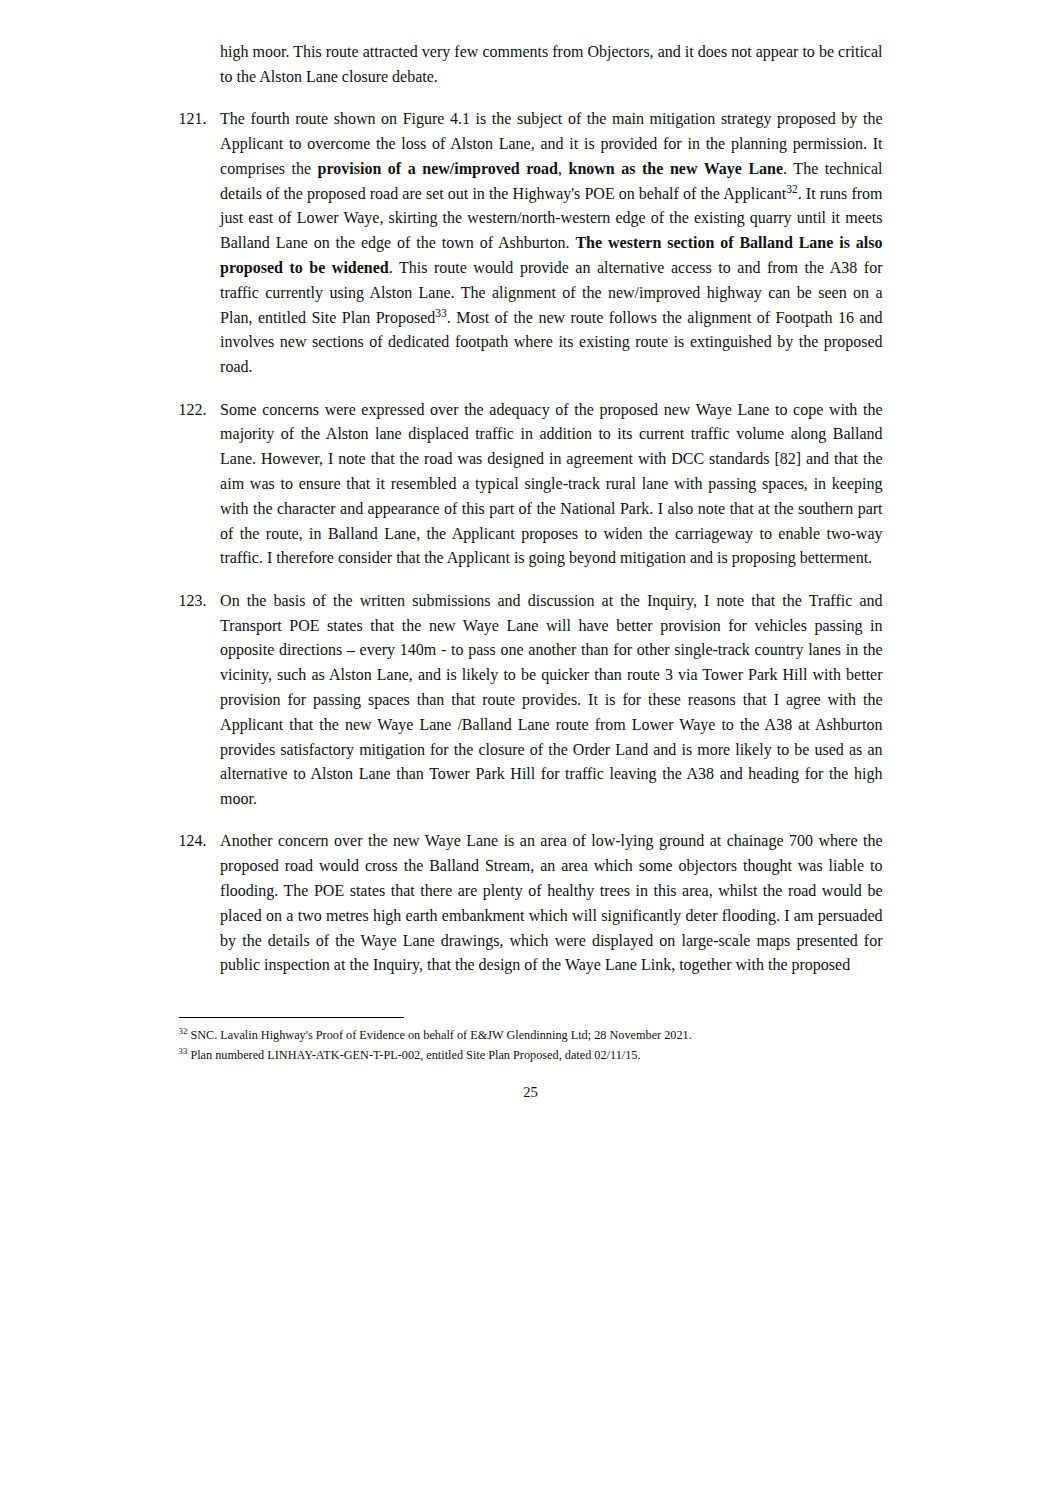high moor. This route attracted very few comments from Objectors, and it does not appear to be critical to the Alston Lane closure debate.
121. The fourth route shown on Figure 4.1 is the subject of the main mitigation strategy proposed by the Applicant to overcome the loss of Alston Lane, and it is provided for in the planning permission. It comprises the provision of a new/improved road, known as the new Waye Lane. The technical details of the proposed road are set out in the Highway's POE on behalf of the Applicant32. It runs from just east of Lower Waye, skirting the western/north-western edge of the existing quarry until it meets Balland Lane on the edge of the town of Ashburton. The western section of Balland Lane is also proposed to be widened. This route would provide an alternative access to and from the A38 for traffic currently using Alston Lane. The alignment of the new/improved highway can be seen on a Plan, entitled Site Plan Proposed33. Most of the new route follows the alignment of Footpath 16 and involves new sections of dedicated footpath where its existing route is extinguished by the proposed road.
122. Some concerns were expressed over the adequacy of the proposed new Waye Lane to cope with the majority of the Alston lane displaced traffic in addition to its current traffic volume along Balland Lane. However, I note that the road was designed in agreement with DCC standards [82] and that the aim was to ensure that it resembled a typical single-track rural lane with passing spaces, in keeping with the character and appearance of this part of the National Park. I also note that at the southern part of the route, in Balland Lane, the Applicant proposes to widen the carriageway to enable two-way traffic. I therefore consider that the Applicant is going beyond mitigation and is proposing betterment.
123. On the basis of the written submissions and discussion at the Inquiry, I note that the Traffic and Transport POE states that the new Waye Lane will have better provision for vehicles passing in opposite directions – every 140m - to pass one another than for other single-track country lanes in the vicinity, such as Alston Lane, and is likely to be quicker than route 3 via Tower Park Hill with better provision for passing spaces than that route provides. It is for these reasons that I agree with the Applicant that the new Waye Lane /Balland Lane route from Lower Waye to the A38 at Ashburton provides satisfactory mitigation for the closure of the Order Land and is more likely to be used as an alternative to Alston Lane than Tower Park Hill for traffic leaving the A38 and heading for the high moor.
124. Another concern over the new Waye Lane is an area of low-lying ground at chainage 700 where the proposed road would cross the Balland Stream, an area which some objectors thought was liable to flooding. The POE states that there are plenty of healthy trees in this area, whilst the road would be placed on a two metres high earth embankment which will significantly deter flooding. I am persuaded by the details of the Waye Lane drawings, which were displayed on large-scale maps presented for public inspection at the Inquiry, that the design of the Waye Lane Link, together with the proposed
32 SNC. Lavalin Highway's Proof of Evidence on behalf of E&JW Glendinning Ltd; 28 November 2021.
33 Plan numbered LINHAY-ATK-GEN-T-PL-002, entitled Site Plan Proposed, dated 02/11/15.
25